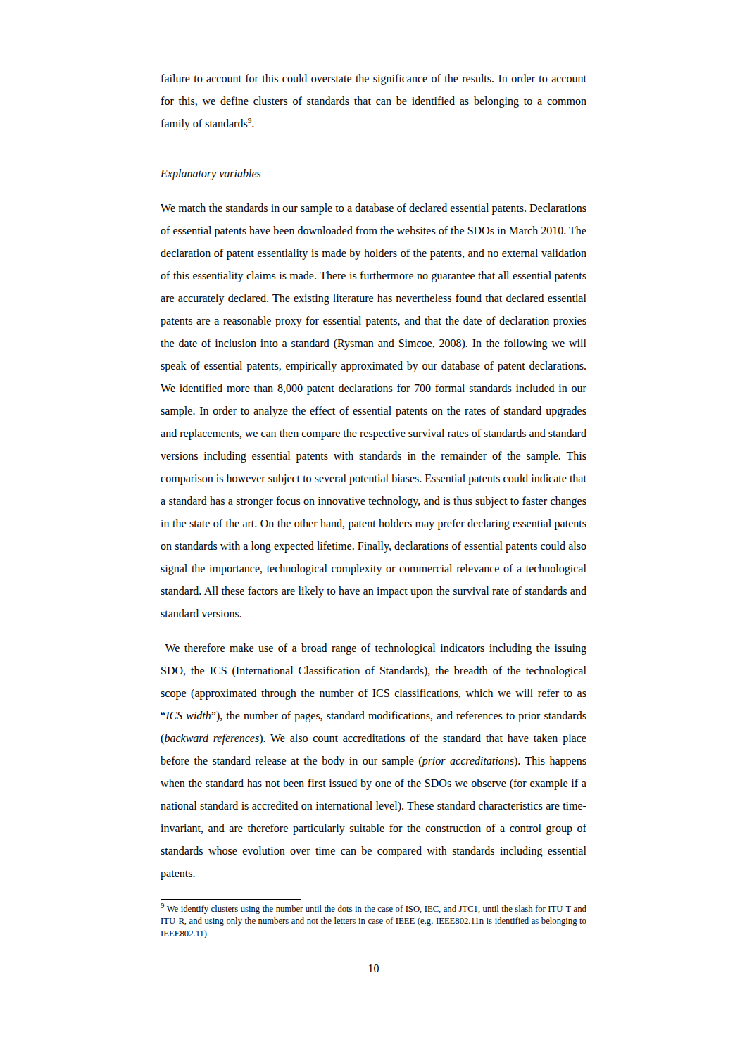failure to account for this could overstate the significance of the results. In order to account for this, we define clusters of standards that can be identified as belonging to a common family of standards9.
Explanatory variables
We match the standards in our sample to a database of declared essential patents. Declarations of essential patents have been downloaded from the websites of the SDOs in March 2010. The declaration of patent essentiality is made by holders of the patents, and no external validation of this essentiality claims is made. There is furthermore no guarantee that all essential patents are accurately declared. The existing literature has nevertheless found that declared essential patents are a reasonable proxy for essential patents, and that the date of declaration proxies the date of inclusion into a standard (Rysman and Simcoe, 2008). In the following we will speak of essential patents, empirically approximated by our database of patent declarations. We identified more than 8,000 patent declarations for 700 formal standards included in our sample. In order to analyze the effect of essential patents on the rates of standard upgrades and replacements, we can then compare the respective survival rates of standards and standard versions including essential patents with standards in the remainder of the sample. This comparison is however subject to several potential biases. Essential patents could indicate that a standard has a stronger focus on innovative technology, and is thus subject to faster changes in the state of the art. On the other hand, patent holders may prefer declaring essential patents on standards with a long expected lifetime. Finally, declarations of essential patents could also signal the importance, technological complexity or commercial relevance of a technological standard. All these factors are likely to have an impact upon the survival rate of standards and standard versions.
We therefore make use of a broad range of technological indicators including the issuing SDO, the ICS (International Classification of Standards), the breadth of the technological scope (approximated through the number of ICS classifications, which we will refer to as “ICS width”), the number of pages, standard modifications, and references to prior standards (backward references). We also count accreditations of the standard that have taken place before the standard release at the body in our sample (prior accreditations). This happens when the standard has not been first issued by one of the SDOs we observe (for example if a national standard is accredited on international level). These standard characteristics are time-invariant, and are therefore particularly suitable for the construction of a control group of standards whose evolution over time can be compared with standards including essential patents.
9 We identify clusters using the number until the dots in the case of ISO, IEC, and JTC1, until the slash for ITU-T and ITU-R, and using only the numbers and not the letters in case of IEEE (e.g. IEEE802.11n is identified as belonging to IEEE802.11)
10